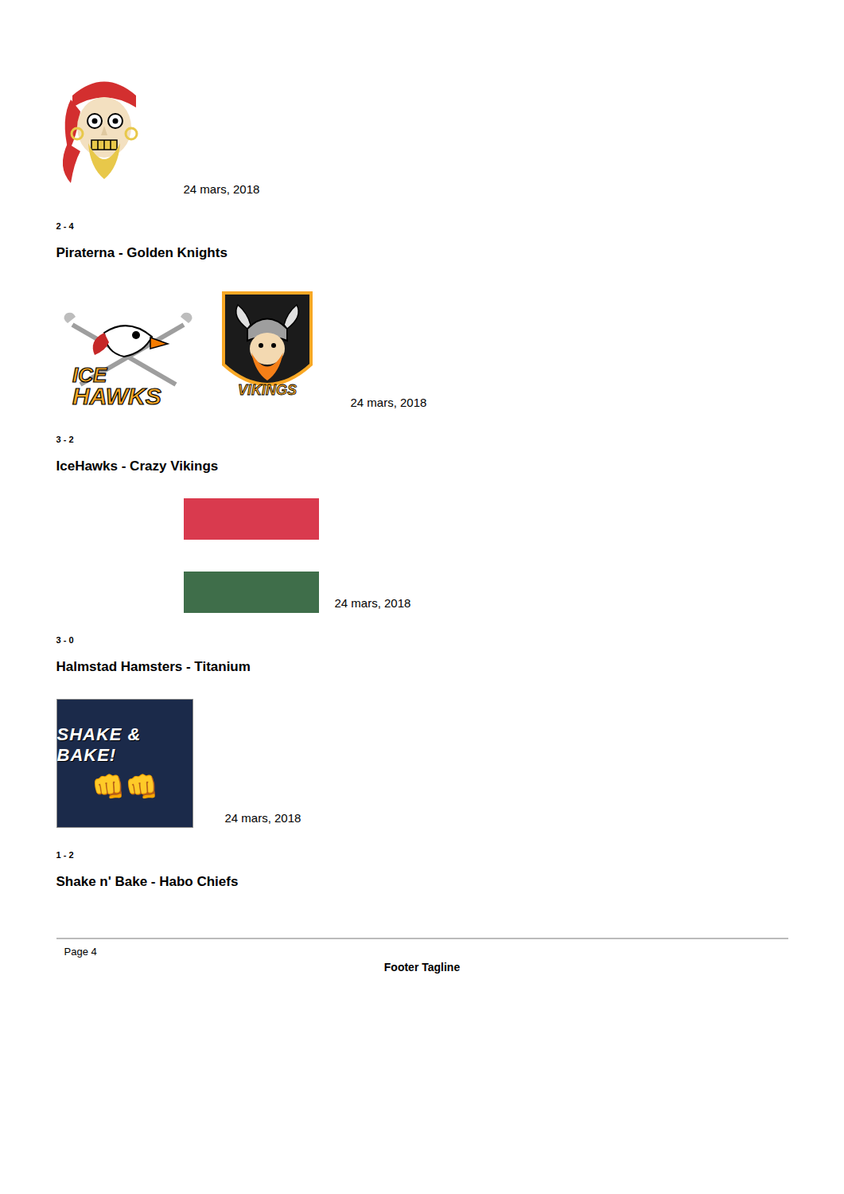24 mars, 2018
2 - 4
Piraterna - Golden Knights
ICE HAWKS
VIKINGS
24 mars, 2018
3 - 2
IceHawks - Crazy Vikings
24 mars, 2018
3 - 0
Halmstad Hamsters - Titanium
SHAKE & BAKE!
👊👊
24 mars, 2018
1 - 2
Shake n' Bake - Habo Chiefs
Page 4
Footer Tagline